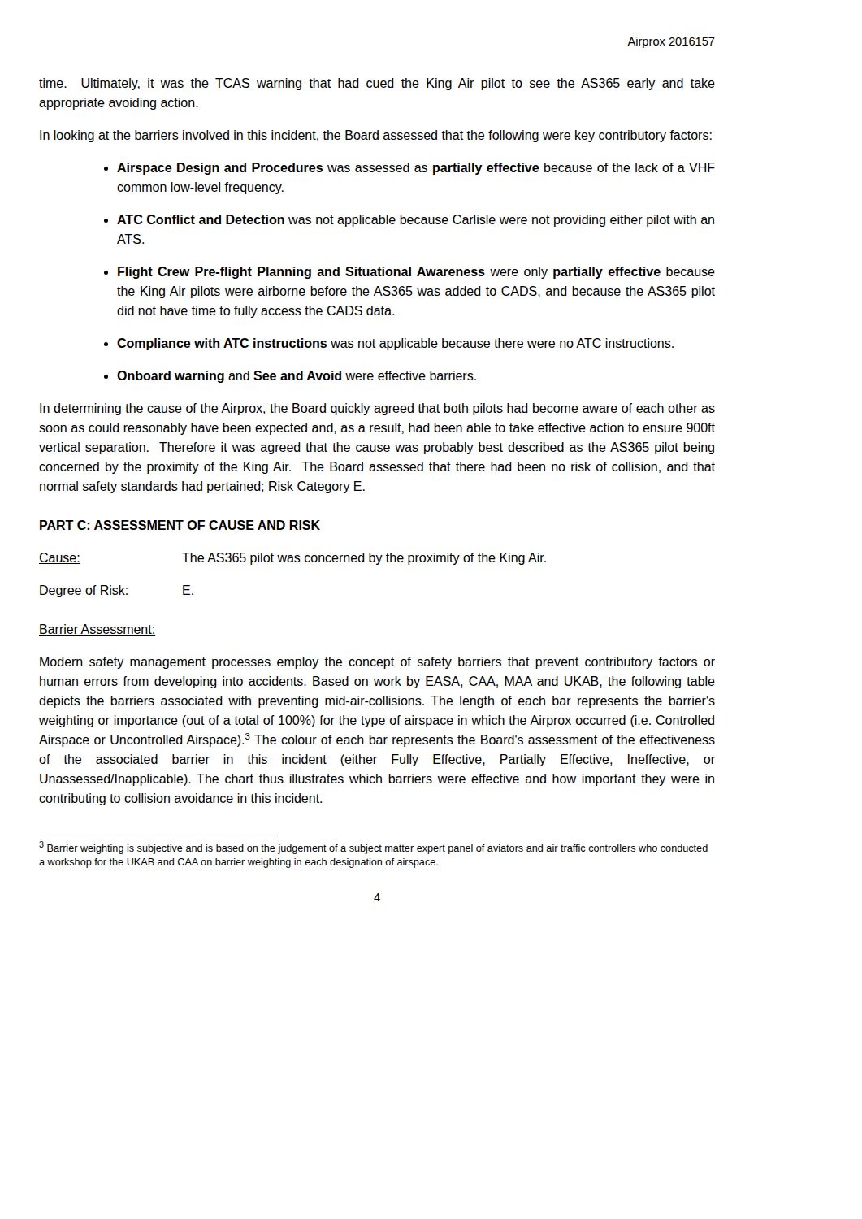Airprox 2016157
time. Ultimately, it was the TCAS warning that had cued the King Air pilot to see the AS365 early and take appropriate avoiding action.
In looking at the barriers involved in this incident, the Board assessed that the following were key contributory factors:
Airspace Design and Procedures was assessed as partially effective because of the lack of a VHF common low-level frequency.
ATC Conflict and Detection was not applicable because Carlisle were not providing either pilot with an ATS.
Flight Crew Pre-flight Planning and Situational Awareness were only partially effective because the King Air pilots were airborne before the AS365 was added to CADS, and because the AS365 pilot did not have time to fully access the CADS data.
Compliance with ATC instructions was not applicable because there were no ATC instructions.
Onboard warning and See and Avoid were effective barriers.
In determining the cause of the Airprox, the Board quickly agreed that both pilots had become aware of each other as soon as could reasonably have been expected and, as a result, had been able to take effective action to ensure 900ft vertical separation. Therefore it was agreed that the cause was probably best described as the AS365 pilot being concerned by the proximity of the King Air. The Board assessed that there had been no risk of collision, and that normal safety standards had pertained; Risk Category E.
PART C: ASSESSMENT OF CAUSE AND RISK
Cause:
The AS365 pilot was concerned by the proximity of the King Air.
Degree of Risk:
E.
Barrier Assessment:
Modern safety management processes employ the concept of safety barriers that prevent contributory factors or human errors from developing into accidents. Based on work by EASA, CAA, MAA and UKAB, the following table depicts the barriers associated with preventing mid-air-collisions. The length of each bar represents the barrier's weighting or importance (out of a total of 100%) for the type of airspace in which the Airprox occurred (i.e. Controlled Airspace or Uncontrolled Airspace).3 The colour of each bar represents the Board's assessment of the effectiveness of the associated barrier in this incident (either Fully Effective, Partially Effective, Ineffective, or Unassessed/Inapplicable). The chart thus illustrates which barriers were effective and how important they were in contributing to collision avoidance in this incident.
3 Barrier weighting is subjective and is based on the judgement of a subject matter expert panel of aviators and air traffic controllers who conducted a workshop for the UKAB and CAA on barrier weighting in each designation of airspace.
4